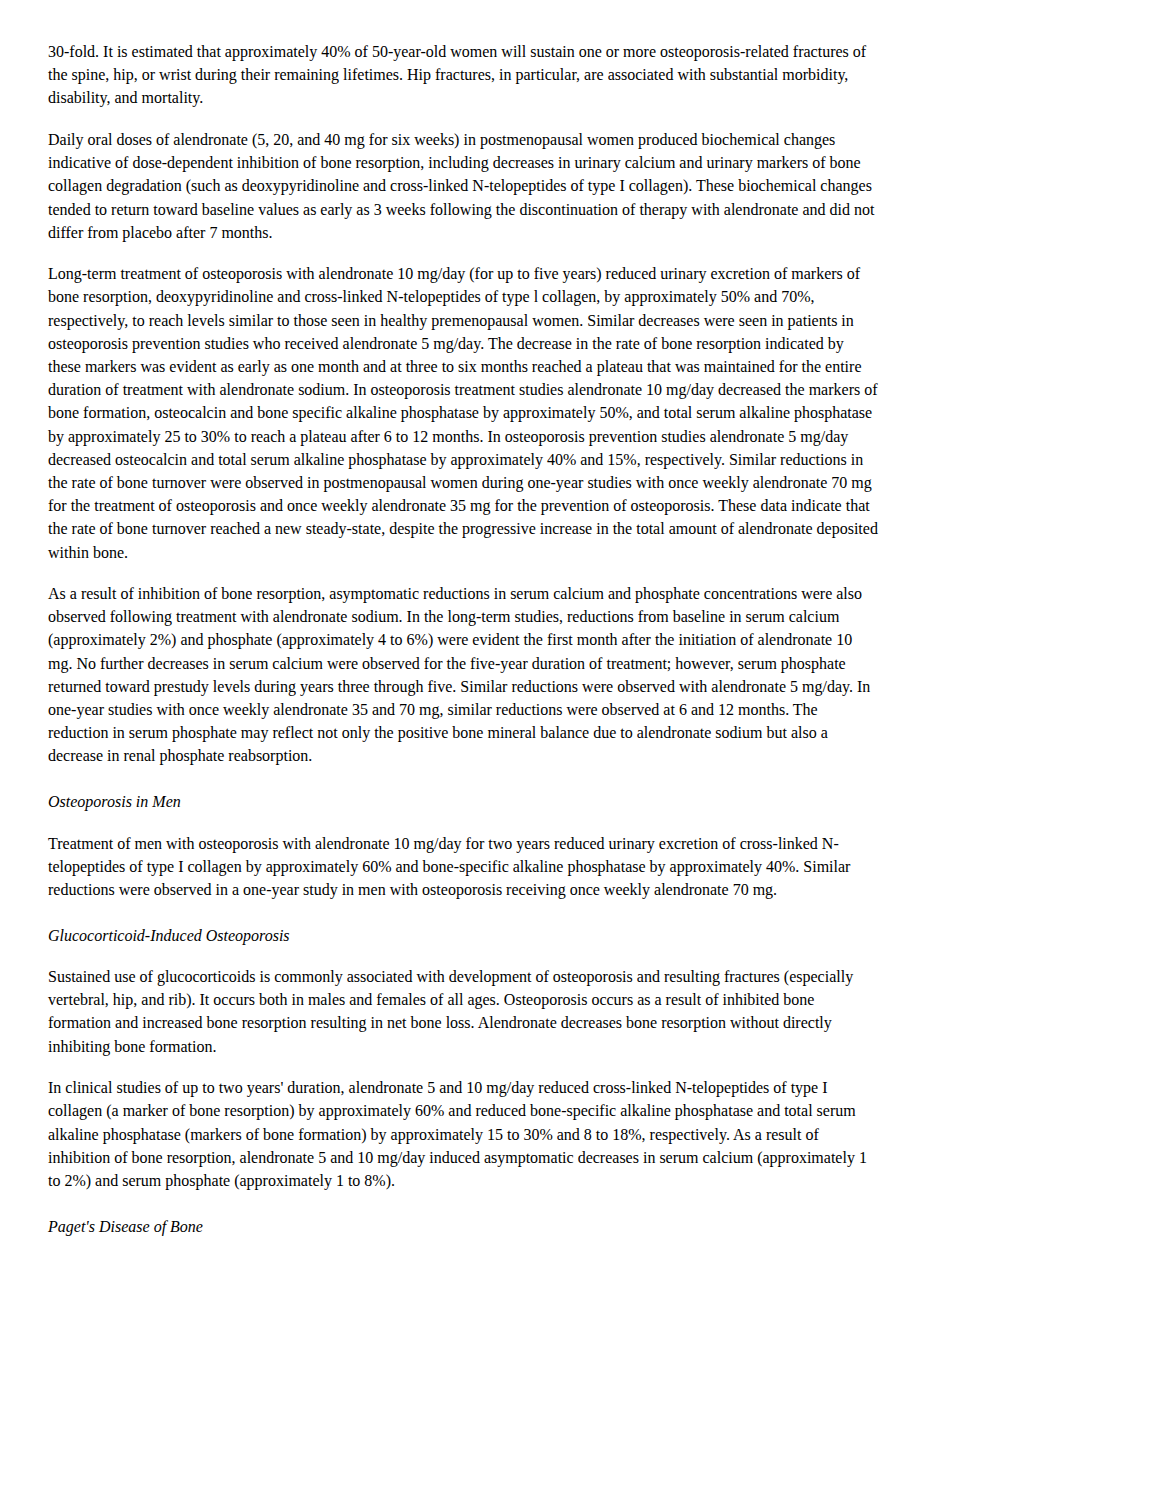30-fold. It is estimated that approximately 40% of 50-year-old women will sustain one or more osteoporosis-related fractures of the spine, hip, or wrist during their remaining lifetimes. Hip fractures, in particular, are associated with substantial morbidity, disability, and mortality.
Daily oral doses of alendronate (5, 20, and 40 mg for six weeks) in postmenopausal women produced biochemical changes indicative of dose-dependent inhibition of bone resorption, including decreases in urinary calcium and urinary markers of bone collagen degradation (such as deoxypyridinoline and cross-linked N-telopeptides of type I collagen). These biochemical changes tended to return toward baseline values as early as 3 weeks following the discontinuation of therapy with alendronate and did not differ from placebo after 7 months.
Long-term treatment of osteoporosis with alendronate 10 mg/day (for up to five years) reduced urinary excretion of markers of bone resorption, deoxypyridinoline and cross-linked N-telopeptides of type l collagen, by approximately 50% and 70%, respectively, to reach levels similar to those seen in healthy premenopausal women. Similar decreases were seen in patients in osteoporosis prevention studies who received alendronate 5 mg/day. The decrease in the rate of bone resorption indicated by these markers was evident as early as one month and at three to six months reached a plateau that was maintained for the entire duration of treatment with alendronate sodium. In osteoporosis treatment studies alendronate 10 mg/day decreased the markers of bone formation, osteocalcin and bone specific alkaline phosphatase by approximately 50%, and total serum alkaline phosphatase by approximately 25 to 30% to reach a plateau after 6 to 12 months. In osteoporosis prevention studies alendronate 5 mg/day decreased osteocalcin and total serum alkaline phosphatase by approximately 40% and 15%, respectively. Similar reductions in the rate of bone turnover were observed in postmenopausal women during one-year studies with once weekly alendronate 70 mg for the treatment of osteoporosis and once weekly alendronate 35 mg for the prevention of osteoporosis. These data indicate that the rate of bone turnover reached a new steady-state, despite the progressive increase in the total amount of alendronate deposited within bone.
As a result of inhibition of bone resorption, asymptomatic reductions in serum calcium and phosphate concentrations were also observed following treatment with alendronate sodium. In the long-term studies, reductions from baseline in serum calcium (approximately 2%) and phosphate (approximately 4 to 6%) were evident the first month after the initiation of alendronate 10 mg. No further decreases in serum calcium were observed for the five-year duration of treatment; however, serum phosphate returned toward prestudy levels during years three through five. Similar reductions were observed with alendronate 5 mg/day. In one-year studies with once weekly alendronate 35 and 70 mg, similar reductions were observed at 6 and 12 months. The reduction in serum phosphate may reflect not only the positive bone mineral balance due to alendronate sodium but also a decrease in renal phosphate reabsorption.
Osteoporosis in Men
Treatment of men with osteoporosis with alendronate 10 mg/day for two years reduced urinary excretion of cross-linked N-telopeptides of type I collagen by approximately 60% and bone-specific alkaline phosphatase by approximately 40%. Similar reductions were observed in a one-year study in men with osteoporosis receiving once weekly alendronate 70 mg.
Glucocorticoid-Induced Osteoporosis
Sustained use of glucocorticoids is commonly associated with development of osteoporosis and resulting fractures (especially vertebral, hip, and rib). It occurs both in males and females of all ages. Osteoporosis occurs as a result of inhibited bone formation and increased bone resorption resulting in net bone loss. Alendronate decreases bone resorption without directly inhibiting bone formation.
In clinical studies of up to two years' duration, alendronate 5 and 10 mg/day reduced cross-linked N-telopeptides of type I collagen (a marker of bone resorption) by approximately 60% and reduced bone-specific alkaline phosphatase and total serum alkaline phosphatase (markers of bone formation) by approximately 15 to 30% and 8 to 18%, respectively. As a result of inhibition of bone resorption, alendronate 5 and 10 mg/day induced asymptomatic decreases in serum calcium (approximately 1 to 2%) and serum phosphate (approximately 1 to 8%).
Paget's Disease of Bone